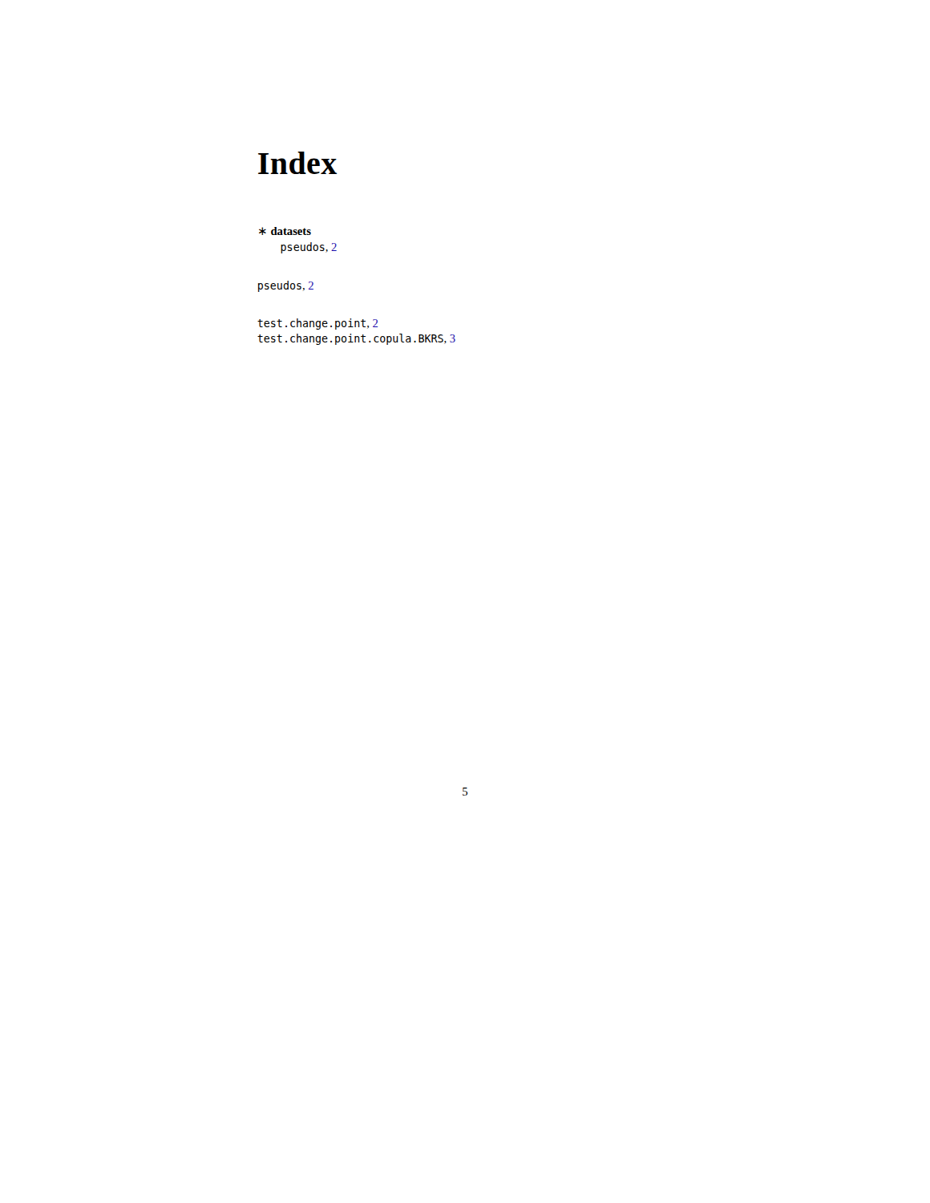Index
∗ datasets
pseudos, 2
pseudos, 2
test.change.point, 2
test.change.point.copula.BKRS, 3
5